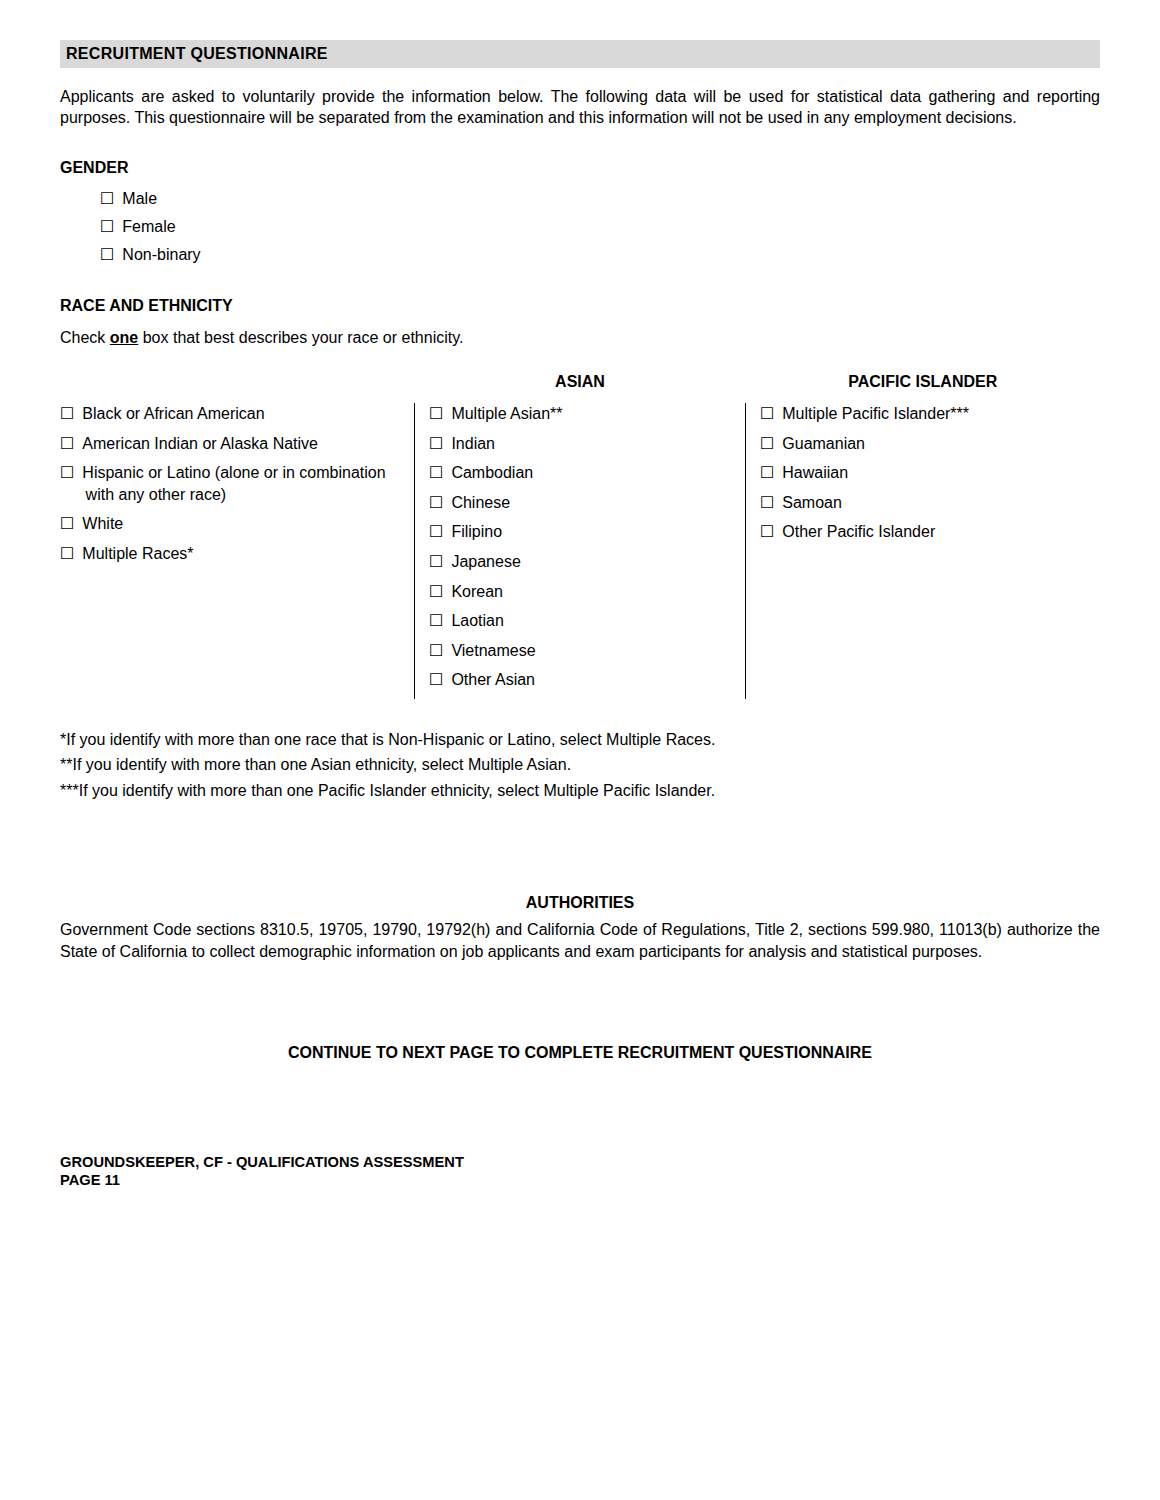RECRUITMENT QUESTIONNAIRE
Applicants are asked to voluntarily provide the information below. The following data will be used for statistical data gathering and reporting purposes. This questionnaire will be separated from the examination and this information will not be used in any employment decisions.
GENDER
☐Male
☐Female
☐Non-binary
RACE AND ETHNICITY
Check one box that best describes your race or ethnicity.
| | ASIAN | PACIFIC ISLANDER |
| --- | --- | --- |
| ☐ Black or African American ☐ American Indian or Alaska Native ☐ Hispanic or Latino (alone or in combination with any other race) ☐ White ☐ Multiple Races* | ☐ Multiple Asian** ☐ Indian ☐ Cambodian ☐ Chinese ☐ Filipino ☐ Japanese ☐ Korean ☐ Laotian ☐ Vietnamese ☐ Other Asian | ☐ Multiple Pacific Islander*** ☐ Guamanian ☐ Hawaiian ☐ Samoan ☐ Other Pacific Islander |
*If you identify with more than one race that is Non-Hispanic or Latino, select Multiple Races.
**If you identify with more than one Asian ethnicity, select Multiple Asian.
***If you identify with more than one Pacific Islander ethnicity, select Multiple Pacific Islander.
AUTHORITIES
Government Code sections 8310.5, 19705, 19790, 19792(h) and California Code of Regulations, Title 2, sections 599.980, 11013(b) authorize the State of California to collect demographic information on job applicants and exam participants for analysis and statistical purposes.
CONTINUE TO NEXT PAGE TO COMPLETE RECRUITMENT QUESTIONNAIRE
GROUNDSKEEPER, CF - QUALIFICATIONS ASSESSMENT
PAGE 11